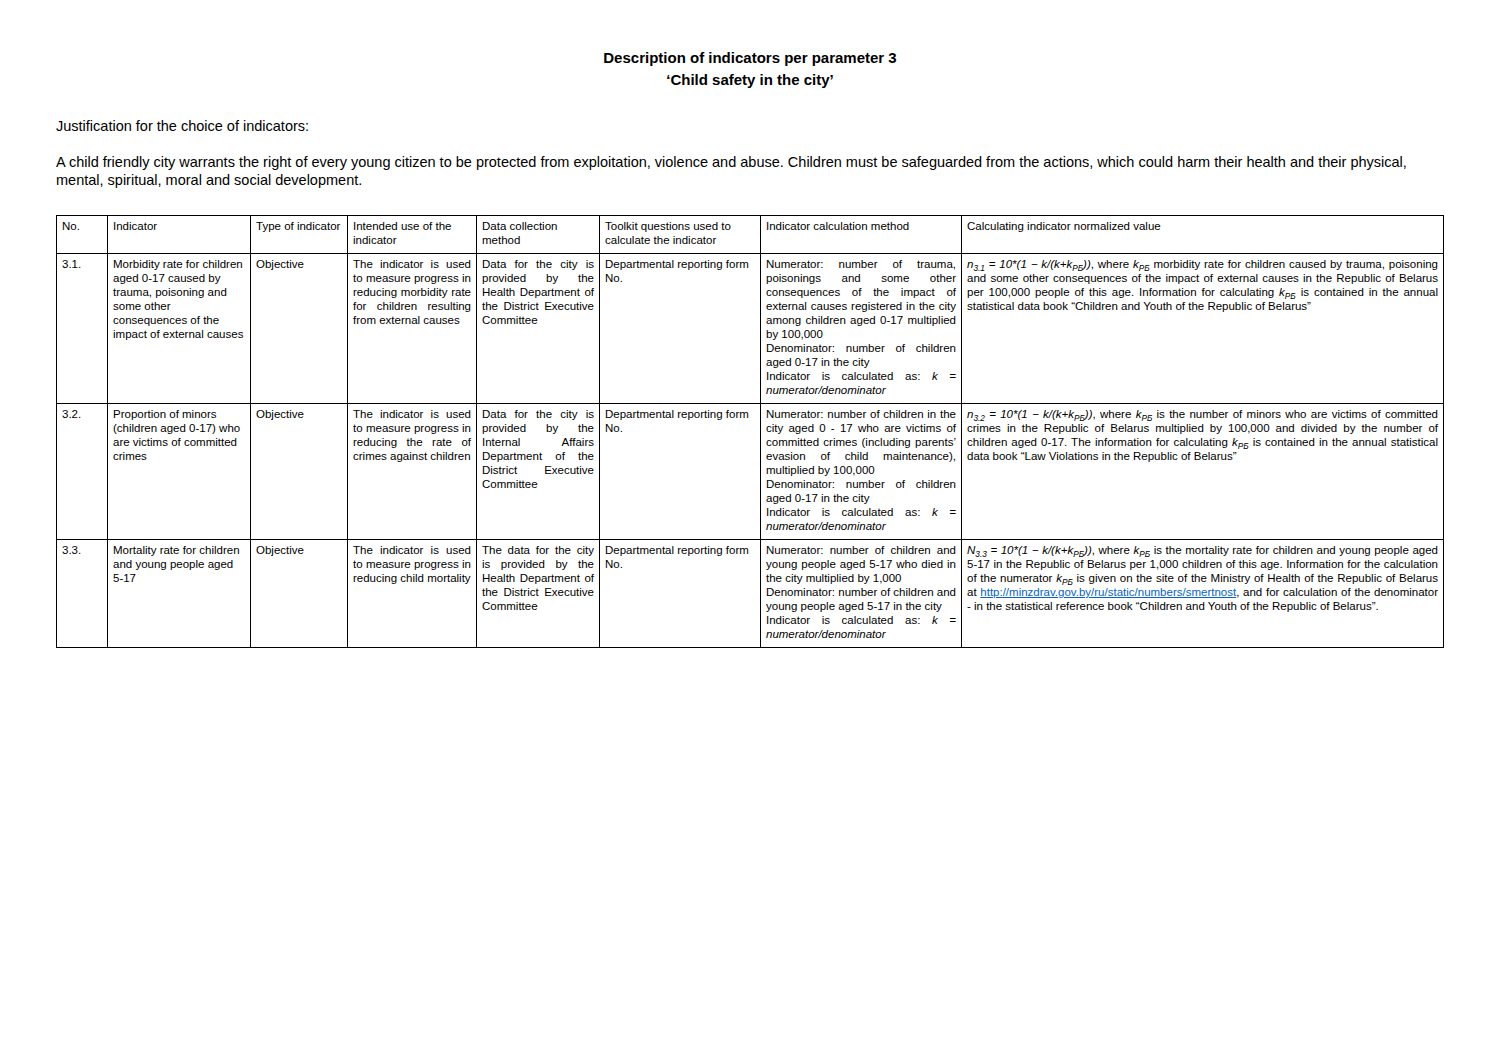Description of indicators per parameter 3
‘Child safety in the city’
Justification for the choice of indicators:
A child friendly city warrants the right of every young citizen to be protected from exploitation, violence and abuse. Children must be safeguarded from the actions, which could harm their health and their physical, mental, spiritual, moral and social development.
| No. | Indicator | Type of indicator | Intended use of the indicator | Data collection method | Toolkit questions used to calculate the indicator | Indicator calculation method | Calculating indicator normalized value |
| --- | --- | --- | --- | --- | --- | --- | --- |
| 3.1. | Morbidity rate for children aged 0-17 caused by trauma, poisoning and some other consequences of the impact of external causes | Objective | The indicator is used to measure progress in reducing morbidity rate for children resulting from external causes | Data for the city is provided by the Health Department of the District Executive Committee | Departmental reporting form No. | Numerator: number of trauma, poisonings and some other consequences of the impact of external causes registered in the city among children aged 0-17 multiplied by 100,000 Denominator: number of children aged 0-17 in the city Indicator is calculated as: k = numerator/denominator | n 3.1 = 10*(1 − k/(k+k РБ )) , where k РБ morbidity rate for children caused by trauma, poisoning and some other consequences of the impact of external causes in the Republic of Belarus per 100,000 people of this age. Information for calculating k РБ is contained in the annual statistical data book “Children and Youth of the Republic of Belarus” |
| 3.2. | Proportion of minors (children aged 0-17) who are victims of committed crimes | Objective | The indicator is used to measure progress in reducing the rate of crimes against children | Data for the city is provided by the Internal Affairs Department of the District Executive Committee | Departmental reporting form No. | Numerator: number of children in the city aged 0 - 17 who are victims of committed crimes (including parents’ evasion of child maintenance), multiplied by 100,000 Denominator: number of children aged 0-17 in the city Indicator is calculated as: k = numerator/denominator | n 3.2 = 10*(1 − k/(k+k РБ )) , where k РБ is the number of minors who are victims of committed crimes in the Republic of Belarus multiplied by 100,000 and divided by the number of children aged 0-17. The information for calculating k РБ is contained in the annual statistical data book “Law Violations in the Republic of Belarus” |
| 3.3. | Mortality rate for children and young people aged 5-17 | Objective | The indicator is used to measure progress in reducing child mortality | The data for the city is provided by the Health Department of the District Executive Committee | Departmental reporting form No. | Numerator: number of children and young people aged 5-17 who died in the city multiplied by 1,000 Denominator: number of children and young people aged 5-17 in the city Indicator is calculated as: k = numerator/denominator | N 3.3 = 10*(1 − k/(k+k РБ )) , where k РБ is the mortality rate for children and young people aged 5-17 in the Republic of Belarus per 1,000 children of this age. Information for the calculation of the numerator k РБ is given on the site of the Ministry of Health of the Republic of Belarus at http://minzdrav.gov.by/ru/static/numbers/smertnost , and for calculation of the denominator - in the statistical reference book “Children and Youth of the Republic of Belarus”. |